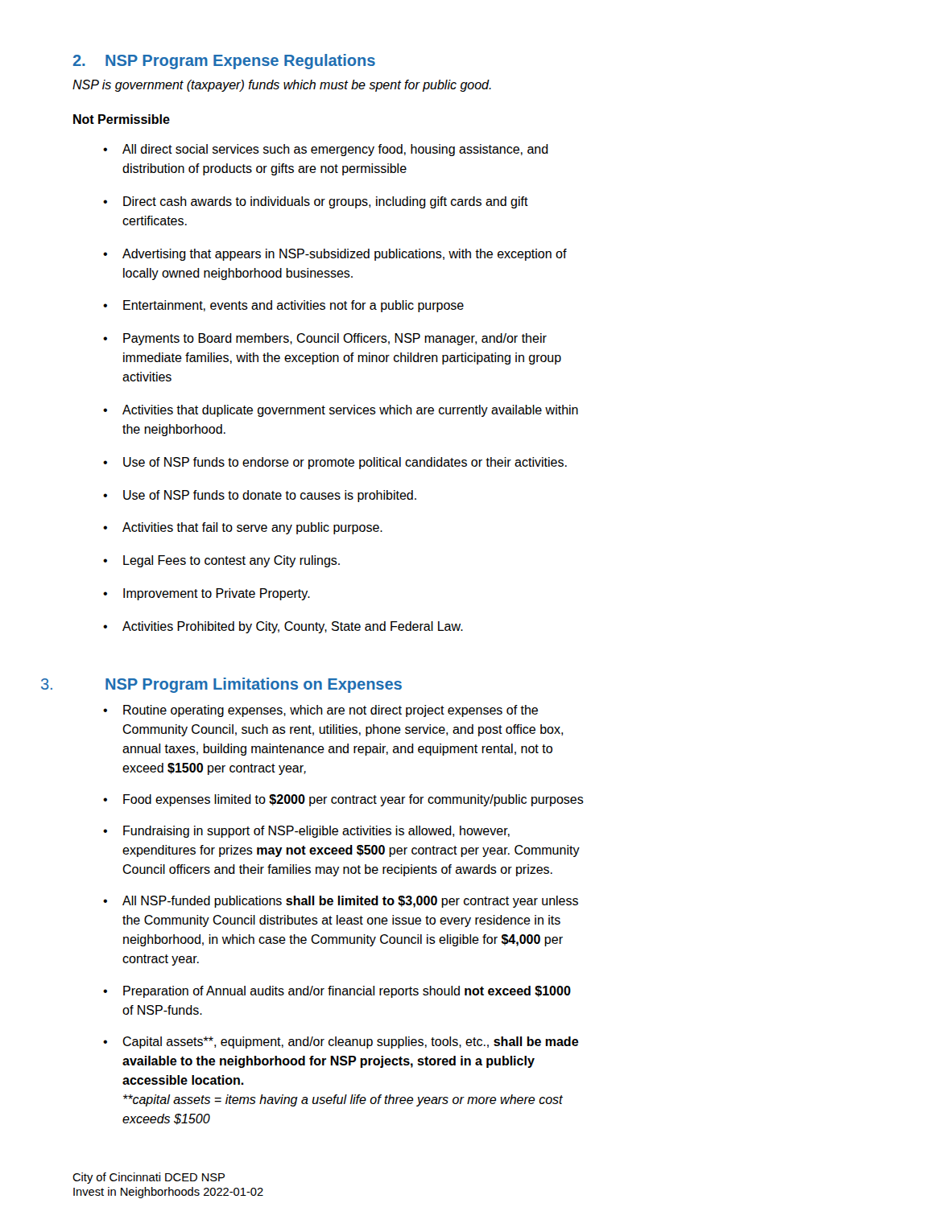2. NSP Program Expense Regulations
NSP is government (taxpayer) funds which must be spent for public good.
Not Permissible
All direct social services such as emergency food, housing assistance, and distribution of products or gifts are not permissible
Direct cash awards to individuals or groups, including gift cards and gift certificates.
Advertising that appears in NSP-subsidized publications, with the exception of locally owned neighborhood businesses.
Entertainment, events and activities not for a public purpose
Payments to Board members, Council Officers, NSP manager, and/or their immediate families, with the exception of minor children participating in group activities
Activities that duplicate government services which are currently available within the neighborhood.
Use of NSP funds to endorse or promote political candidates or their activities.
Use of NSP funds to donate to causes is prohibited.
Activities that fail to serve any public purpose.
Legal Fees to contest any City rulings.
Improvement to Private Property.
Activities Prohibited by City, County, State and Federal Law.
3. NSP Program Limitations on Expenses
Routine operating expenses, which are not direct project expenses of the Community Council, such as rent, utilities, phone service, and post office box, annual taxes, building maintenance and repair, and equipment rental, not to exceed $1500 per contract year,
Food expenses limited to $2000 per contract year for community/public purposes
Fundraising in support of NSP-eligible activities is allowed, however, expenditures for prizes may not exceed $500 per contract per year. Community Council officers and their families may not be recipients of awards or prizes.
All NSP-funded publications shall be limited to $3,000 per contract year unless the Community Council distributes at least one issue to every residence in its neighborhood, in which case the Community Council is eligible for $4,000 per contract year.
Preparation of Annual audits and/or financial reports should not exceed $1000 of NSP-funds.
Capital assets**, equipment, and/or cleanup supplies, tools, etc., shall be made available to the neighborhood for NSP projects, stored in a publicly accessible location.
**capital assets = items having a useful life of three years or more where cost exceeds $1500
City of Cincinnati DCED NSP
Invest in Neighborhoods 2022-01-02